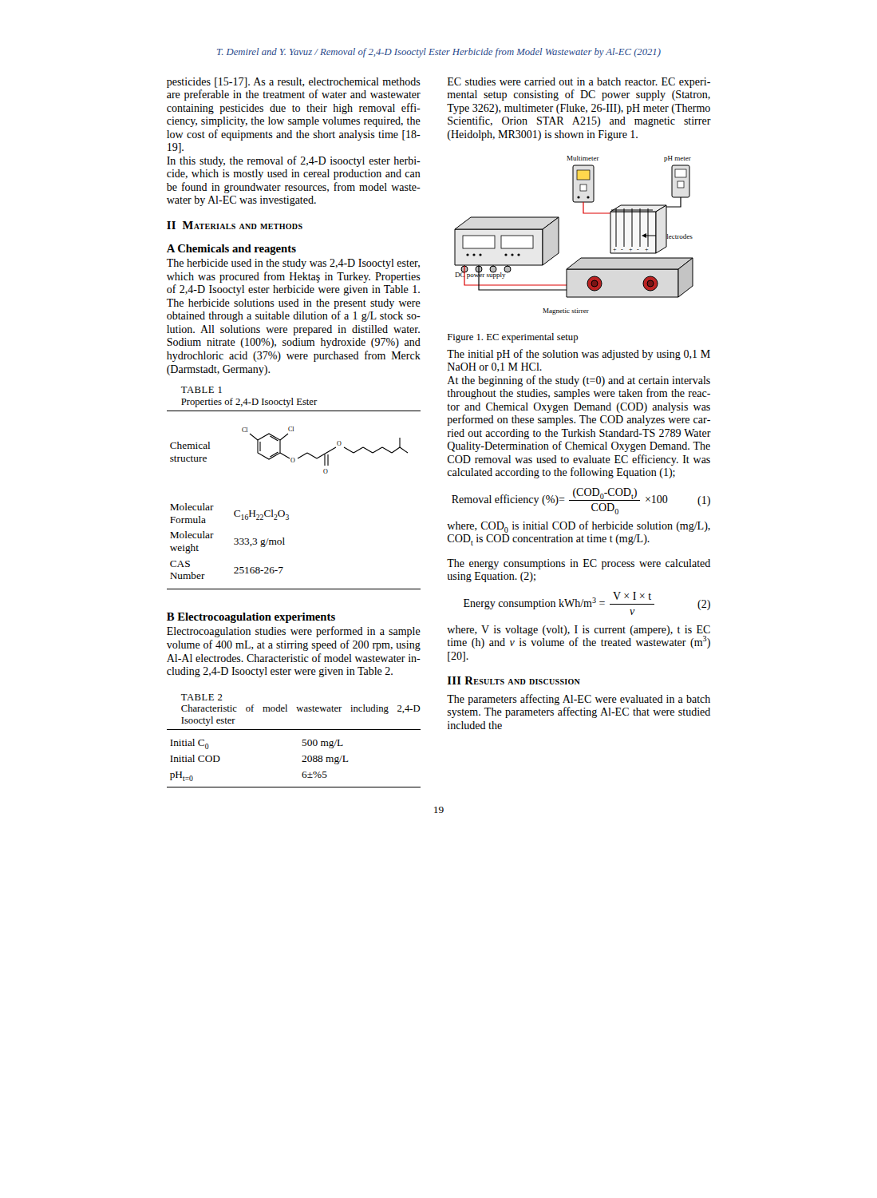T. Demirel and Y. Yavuz / Removal of 2,4-D Isooctyl Ester Herbicide from Model Wastewater by Al-EC (2021)
pesticides [15-17]. As a result, electrochemical methods are preferable in the treatment of water and wastewater containing pesticides due to their high removal efficiency, simplicity, the low sample volumes required, the low cost of equipments and the short analysis time [18-19].
In this study, the removal of 2,4-D isooctyl ester herbicide, which is mostly used in cereal production and can be found in groundwater resources, from model wastewater by Al-EC was investigated.
II Materials and methods
A Chemicals and reagents
The herbicide used in the study was 2,4-D Isooctyl ester, which was procured from Hektaş in Turkey. Properties of 2,4-D Isooctyl ester herbicide were given in Table 1. The herbicide solutions used in the present study were obtained through a suitable dilution of a 1 g/L stock solution. All solutions were prepared in distilled water. Sodium nitrate (100%), sodium hydroxide (97%) and hydrochloric acid (37%) were purchased from Merck (Darmstadt, Germany).
TABLE 1
Properties of 2,4-D Isooctyl Ester
| Chemical structure | Cl Cl O O O |
| Molecular Formula | C 16 H 22 Cl 2 O 3 |
| Molecular weight | 333,3 g/mol |
| CAS Number | 25168-26-7 |
B Electrocoagulation experiments
Electrocoagulation studies were performed in a sample volume of 400 mL, at a stirring speed of 200 rpm, using Al-Al electrodes. Characteristic of model wastewater including 2,4-D Isooctyl ester were given in Table 2.
TABLE 2
Characteristic of model wastewater including 2,4-D Isooctyl ester
| Initial C 0 | 500 mg/L |
| Initial COD | 2088 mg/L |
| pH t=0 | 6±%5 |
EC studies were carried out in a batch reactor. EC experimental setup consisting of DC power supply (Statron, Type 3262), multimeter (Fluke, 26-III), pH meter (Thermo Scientific, Orion STAR A215) and magnetic stirrer (Heidolph, MR3001) is shown in Figure 1.
Multimeter pH meter Al-Al electrodes DC power supply Magnetic stirrer + - + - +
Figure 1. EC experimental setup
The initial pH of the solution was adjusted by using 0,1 M NaOH or 0,1 M HCl.
At the beginning of the study (t=0) and at certain intervals throughout the studies, samples were taken from the reactor and Chemical Oxygen Demand (COD) analysis was performed on these samples. The COD analyzes were carried out according to the Turkish Standard-TS 2789 Water Quality-Determination of Chemical Oxygen Demand. The COD removal was used to evaluate EC efficiency. It was calculated according to the following Equation (1);
Removal efficiency (%)= (COD0-CODt) COD0 ×100
(1)
where, COD0 is initial COD of herbicide solution (mg/L), CODt is COD concentration at time t (mg/L).
The energy consumptions in EC process were calculated using Equation. (2);
Energy consumption kWh/m3 = V × I × t v
(2)
where, V is voltage (volt), I is current (ampere), t is EC time (h) and v is volume of the treated wastewater (m3) [20].
III Results and discussion
The parameters affecting Al-EC were evaluated in a batch system. The parameters affecting Al-EC that were studied included the
19